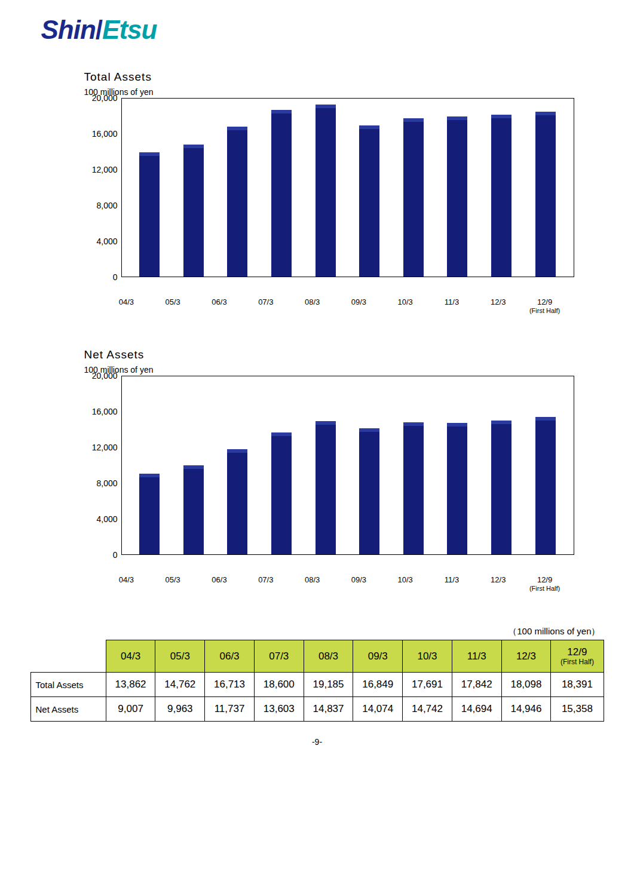Shin/Etsu
Total Assets
100 millions of yen
20,000 16,000 12,000 8,000 4,000 0
04/3
05/3
06/3
07/3
08/3
09/3
10/3
11/3
12/3
12/9(First Half)
Net Assets
100 millions of yen
20,000 16,000 12,000 8,000 4,000 0
04/3
05/3
06/3
07/3
08/3
09/3
10/3
11/3
12/3
12/9(First Half)
（100 millions of yen）
| | 04/3 | 05/3 | 06/3 | 07/3 | 08/3 | 09/3 | 10/3 | 11/3 | 12/3 | 12/9 (First Half) |
| --- | --- | --- | --- | --- | --- | --- | --- | --- | --- | --- |
| Total Assets | 13,862 | 14,762 | 16,713 | 18,600 | 19,185 | 16,849 | 17,691 | 17,842 | 18,098 | 18,391 |
| Net Assets | 9,007 | 9,963 | 11,737 | 13,603 | 14,837 | 14,074 | 14,742 | 14,694 | 14,946 | 15,358 |
-9-